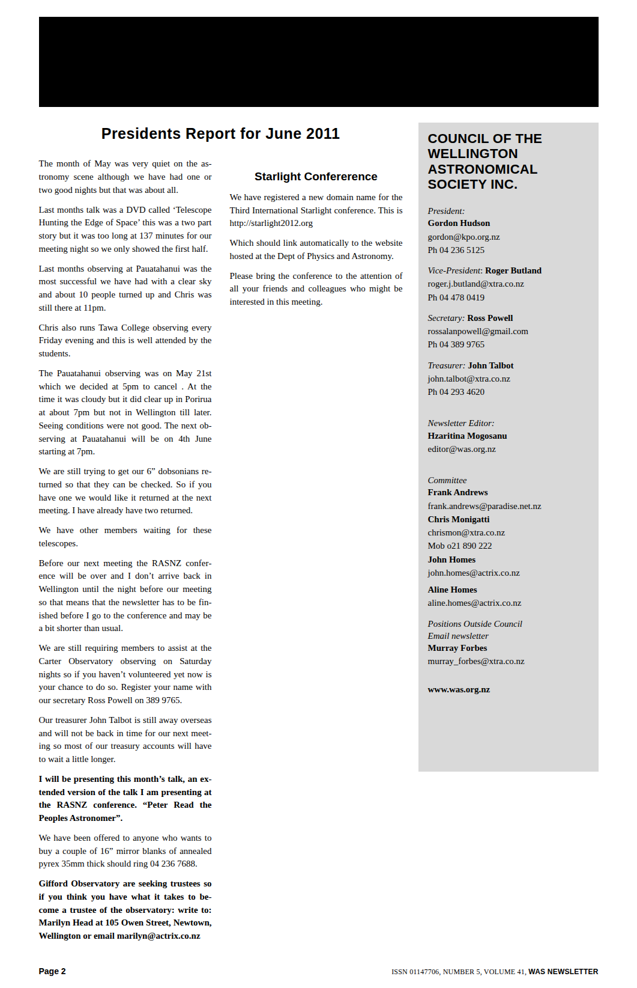Presidents Report for June 2011
The month of May was very quiet on the astronomy scene although we have had one or two good nights but that was about all.
Last months talk was a DVD called ‘Telescope Hunting the Edge of Space’ this was a two part story but it was too long at 137 minutes for our meeting night so we only showed the first half.
Last months observing at Pauatahanui was the most successful we have had with a clear sky and about 10 people turned up and Chris was still there at 11pm.
Chris also runs Tawa College observing every Friday evening and this is well attended by the students.
The Pauatahanui observing was on May 21st which we decided at 5pm to cancel . At the time it was cloudy but it did clear up in Porirua at about 7pm but not in Wellington till later. Seeing conditions were not good. The next observing at Pauatahanui will be on 4th June starting at 7pm.
We are still trying to get our 6” dobsonians returned so that they can be checked. So if you have one we would like it returned at the next meeting. I have already have two returned.
We have other members waiting for these telescopes.
Before our next meeting the RASNZ conference will be over and I don’t arrive back in Wellington until the night before our meeting so that means that the newsletter has to be finished before I go to the conference and may be a bit shorter than usual.
We are still requiring members to assist at the Carter Observatory observing on Saturday nights so if you haven’t volunteered yet now is your chance to do so. Register your name with our secretary Ross Powell on 389 9765.
Our treasurer John Talbot is still away overseas and will not be back in time for our next meeting so most of our treasury accounts will have to wait a little longer.
I will be presenting this month’s talk, an extended version of the talk I am presenting at the RASNZ conference. “Peter Read the Peoples Astronomer”.
We have been offered to anyone who wants to buy a couple of 16” mirror blanks of annealed pyrex 35mm thick should ring 04 236 7688.
Gifford Observatory are seeking trustees so if you think you have what it takes to become a trustee of the observatory: write to: Marilyn Head at 105 Owen Street, Newtown, Wellington or email marilyn@actrix.co.nz
Starlight Confererence
We have registered a new domain name for the Third International Starlight conference. This is http://starlight2012.org
Which should link automatically to the website hosted at the Dept of Physics and Astronomy.
Please bring the conference to the attention of all your friends and colleagues who might be interested in this meeting.
COUNCIL OF THE WELLINGTON ASTRONOMICAL SOCIETY INC.
President:
Gordon Hudson
gordon@kpo.org.nz
Ph 04 236 5125
Vice-President: Roger Butland
roger.j.butland@xtra.co.nz
Ph 04 478 0419
Secretary: Ross Powell
rossalanpowell@gmail.com
Ph 04 389 9765
Treasurer: John Talbot
john.talbot@xtra.co.nz
Ph 04 293 4620
Newsletter Editor:
Hzaritina Mogosanu
editor@was.org.nz
Committee
Frank Andrews
frank.andrews@paradise.net.nz
Chris Monigatti
chrismon@xtra.co.nz
Mob o21 890 222
John Homes
john.homes@actrix.co.nz
Aline Homes
aline.homes@actrix.co.nz
Positions Outside Council
Email newsletter
Murray Forbes
murray_forbes@xtra.co.nz
www.was.org.nz
Page 2
ISSN 01147706, NUMBER 5, VOLUME 41, WAS NEWSLETTER